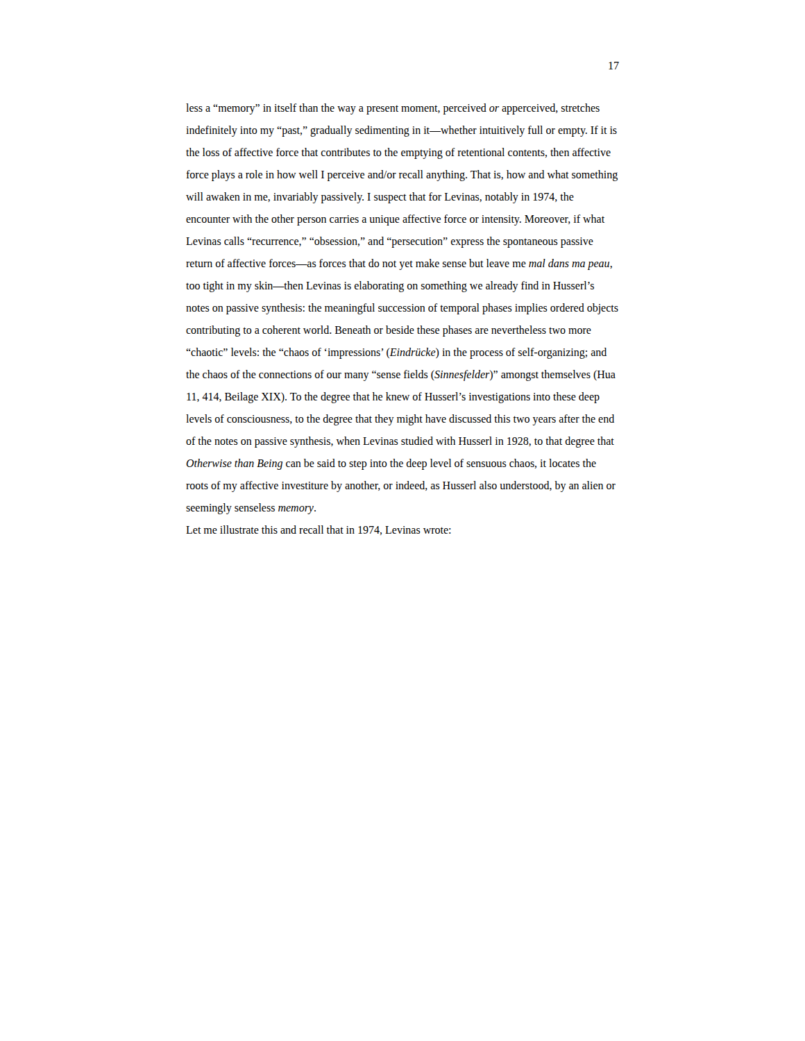17
less a “memory” in itself than the way a present moment, perceived or apperceived, stretches indefinitely into my “past,” gradually sedimenting in it—whether intuitively full or empty. If it is the loss of affective force that contributes to the emptying of retentional contents, then affective force plays a role in how well I perceive and/or recall anything. That is, how and what something will awaken in me, invariably passively. I suspect that for Levinas, notably in 1974, the encounter with the other person carries a unique affective force or intensity. Moreover, if what Levinas calls “recurrence,” “obsession,” and “persecution” express the spontaneous passive return of affective forces—as forces that do not yet make sense but leave me mal dans ma peau, too tight in my skin—then Levinas is elaborating on something we already find in Husserl’s notes on passive synthesis: the meaningful succession of temporal phases implies ordered objects contributing to a coherent world. Beneath or beside these phases are nevertheless two more “chaotic” levels: the “chaos of ‘impressions’ (Eindrücke) in the process of self-organizing; and the chaos of the connections of our many “sense fields (Sinnesfelder)” amongst themselves (Hua 11, 414, Beilage XIX). To the degree that he knew of Husserl’s investigations into these deep levels of consciousness, to the degree that they might have discussed this two years after the end of the notes on passive synthesis, when Levinas studied with Husserl in 1928, to that degree that Otherwise than Being can be said to step into the deep level of sensuous chaos, it locates the roots of my affective investiture by another, or indeed, as Husserl also understood, by an alien or seemingly senseless memory.
Let me illustrate this and recall that in 1974, Levinas wrote: